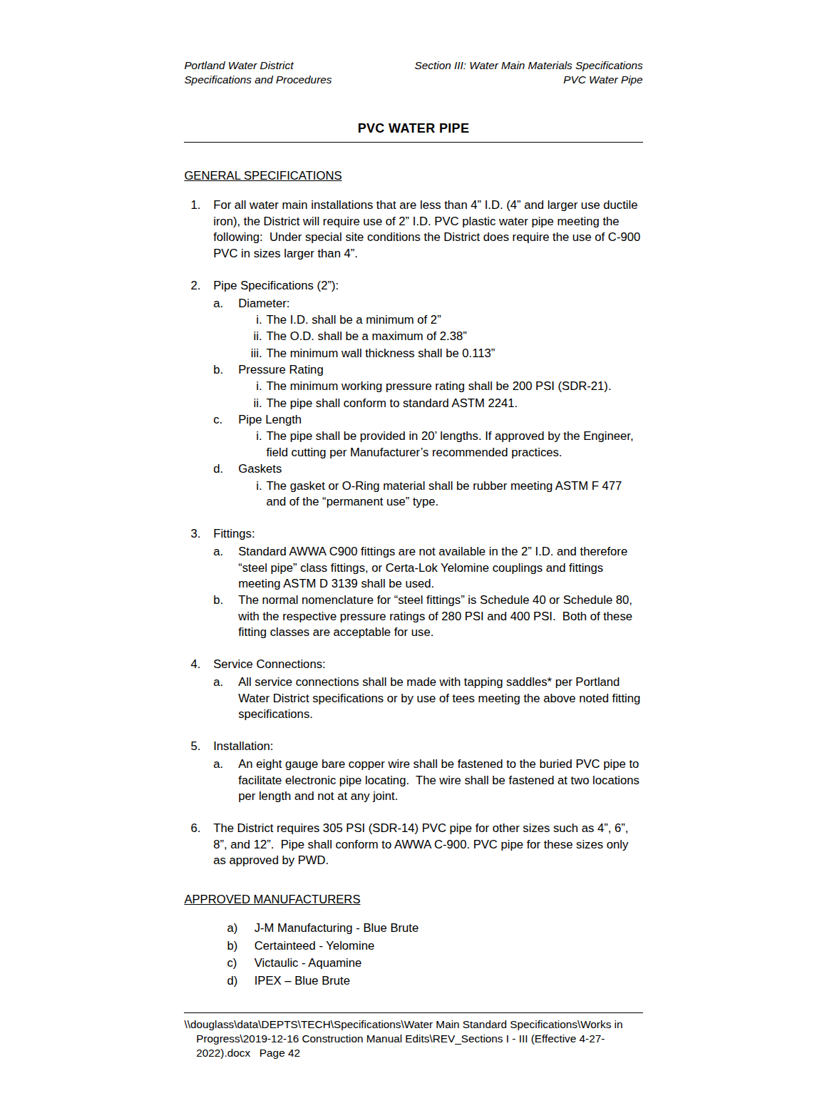Portland Water District
Specifications and Procedures
Section III: Water Main Materials Specifications
PVC Water Pipe
PVC WATER PIPE
GENERAL SPECIFICATIONS
1. For all water main installations that are less than 4” I.D. (4” and larger use ductile iron), the District will require use of 2” I.D. PVC plastic water pipe meeting the following: Under special site conditions the District does require the use of C-900 PVC in sizes larger than 4”.
2. Pipe Specifications (2”):
a. Diameter:
i. The I.D. shall be a minimum of 2”
ii. The O.D. shall be a maximum of 2.38”
iii. The minimum wall thickness shall be 0.113”
b. Pressure Rating
i. The minimum working pressure rating shall be 200 PSI (SDR-21).
ii. The pipe shall conform to standard ASTM 2241.
c. Pipe Length
i. The pipe shall be provided in 20’ lengths. If approved by the Engineer, field cutting per Manufacturer’s recommended practices.
d. Gaskets
i. The gasket or O-Ring material shall be rubber meeting ASTM F 477 and of the “permanent use” type.
3. Fittings:
a. Standard AWWA C900 fittings are not available in the 2” I.D. and therefore “steel pipe” class fittings, or Certa-Lok Yelomine couplings and fittings meeting ASTM D 3139 shall be used.
b. The normal nomenclature for “steel fittings” is Schedule 40 or Schedule 80, with the respective pressure ratings of 280 PSI and 400 PSI. Both of these fitting classes are acceptable for use.
4. Service Connections:
a. All service connections shall be made with tapping saddles* per Portland Water District specifications or by use of tees meeting the above noted fitting specifications.
5. Installation:
a. An eight gauge bare copper wire shall be fastened to the buried PVC pipe to facilitate electronic pipe locating. The wire shall be fastened at two locations per length and not at any joint.
6. The District requires 305 PSI (SDR-14) PVC pipe for other sizes such as 4”, 6”, 8”, and 12”. Pipe shall conform to AWWA C-900. PVC pipe for these sizes only as approved by PWD.
APPROVED MANUFACTURERS
a) J-M Manufacturing - Blue Brute
b) Certainteed - Yelomine
c) Victaulic - Aquamine
d) IPEX – Blue Brute
\\douglass\data\DEPTS\TECH\Specifications\Water Main Standard Specifications\Works in
Progress\2019-12-16 Construction Manual Edits\REV_Sections I - III (Effective 4-27-2022).docx Page 42